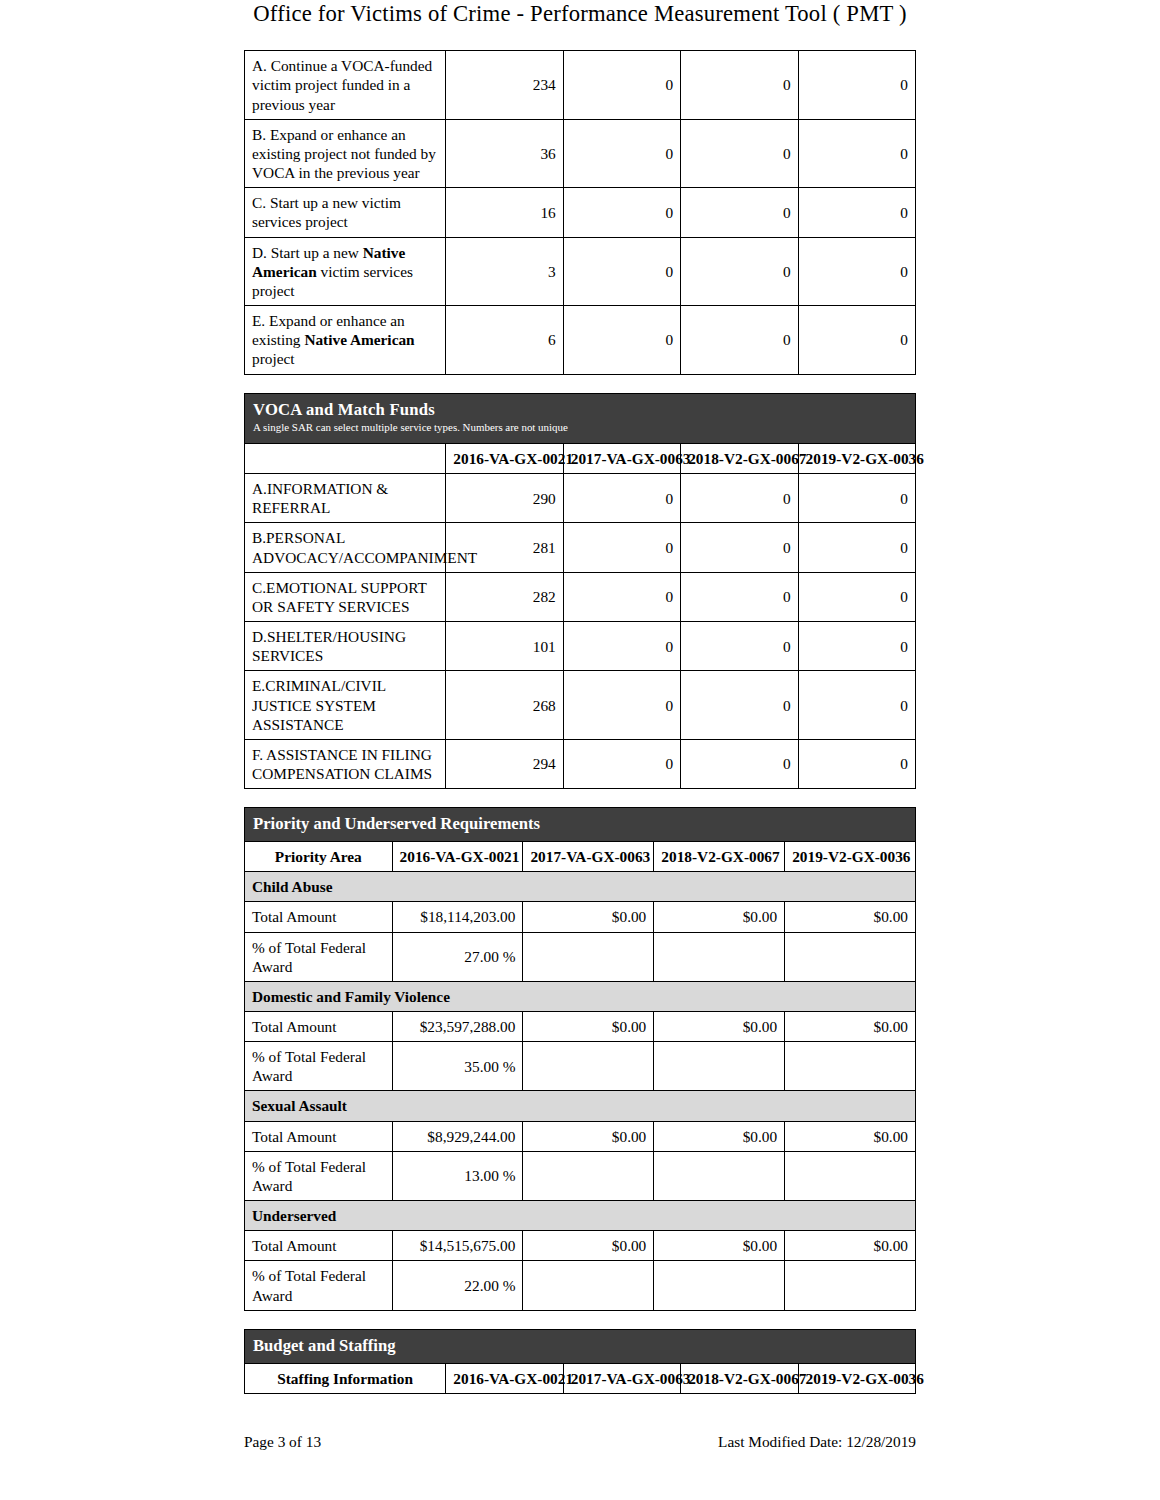Office for Victims of Crime - Performance Measurement Tool ( PMT )
| A. Continue a VOCA-funded victim project funded in a previous year | 234 | 0 | 0 | 0 |
| B. Expand or enhance an existing project not funded by VOCA in the previous year | 36 | 0 | 0 | 0 |
| C. Start up a new victim services project | 16 | 0 | 0 | 0 |
| D. Start up a new Native American victim services project | 3 | 0 | 0 | 0 |
| E. Expand or enhance an existing Native American project | 6 | 0 | 0 | 0 |
| VOCA and Match Funds A single SAR can select multiple service types. Numbers are not unique |
| | 2016-VA-GX-0021 | 2017-VA-GX-0063 | 2018-V2-GX-0067 | 2019-V2-GX-0036 |
| A.INFORMATION & REFERRAL | 290 | 0 | 0 | 0 |
| B.PERSONAL ADVOCACY/ACCOMPANIMENT | 281 | 0 | 0 | 0 |
| C.EMOTIONAL SUPPORT OR SAFETY SERVICES | 282 | 0 | 0 | 0 |
| D.SHELTER/HOUSING SERVICES | 101 | 0 | 0 | 0 |
| E.CRIMINAL/CIVIL JUSTICE SYSTEM ASSISTANCE | 268 | 0 | 0 | 0 |
| F. ASSISTANCE IN FILING COMPENSATION CLAIMS | 294 | 0 | 0 | 0 |
| Priority and Underserved Requirements |
| Priority Area | 2016-VA-GX-0021 | 2017-VA-GX-0063 | 2018-V2-GX-0067 | 2019-V2-GX-0036 |
| Child Abuse |
| Total Amount | $18,114,203.00 | $0.00 | $0.00 | $0.00 |
| % of Total Federal Award | 27.00 % | | | |
| Domestic and Family Violence |
| Total Amount | $23,597,288.00 | $0.00 | $0.00 | $0.00 |
| % of Total Federal Award | 35.00 % | | | |
| Sexual Assault |
| Total Amount | $8,929,244.00 | $0.00 | $0.00 | $0.00 |
| % of Total Federal Award | 13.00 % | | | |
| Underserved |
| Total Amount | $14,515,675.00 | $0.00 | $0.00 | $0.00 |
| % of Total Federal Award | 22.00 % | | | |
| Budget and Staffing |
| Staffing Information | 2016-VA-GX-0021 | 2017-VA-GX-0063 | 2018-V2-GX-0067 | 2019-V2-GX-0036 |
Page 3 of 13
Last Modified Date: 12/28/2019